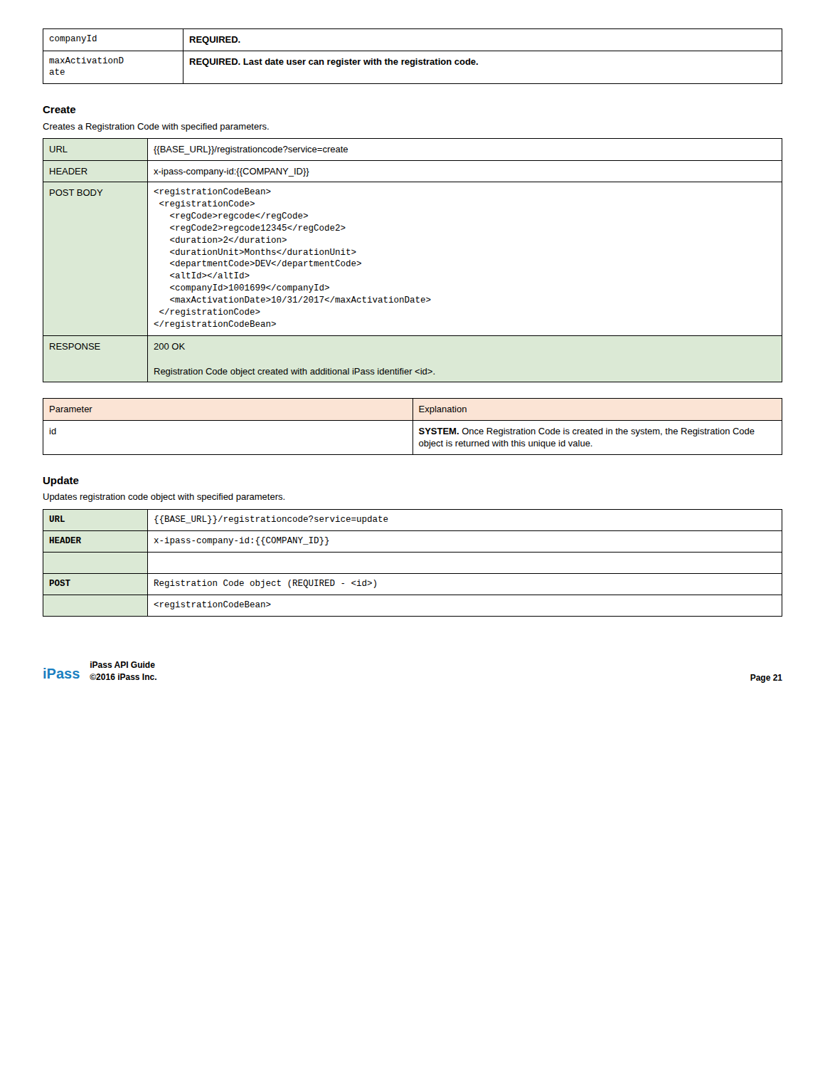| companyId | REQUIRED. |
| maxActivationD ate | REQUIRED. Last date user can register with the registration code. |
Create
Creates a Registration Code with specified parameters.
| URL | {{BASE_URL}}/registrationcode?service=create |
| HEADER | x-ipass-company-id:{{COMPANY_ID}} |
| POST BODY | <registrationCodeBean> <registrationCode> <regCode>regcode</regCode> <regCode2>regcode12345</regCode2> <duration>2</duration> <durationUnit>Months</durationUnit> <departmentCode>DEV</departmentCode> <altId></altId> <companyId>1001699</companyId> <maxActivationDate>10/31/2017</maxActivationDate> </registrationCode> </registrationCodeBean> |
| RESPONSE | 200 OK Registration Code object created with additional iPass identifier <id>. |
| Parameter | Explanation |
| id | SYSTEM. Once Registration Code is created in the system, the Registration Code object is returned with this unique id value. |
Update
Updates registration code object with specified parameters.
| URL | {{BASE_URL}}/registrationcode?service=update |
| HEADER | x-ipass-company-id:{{COMPANY_ID}} |
| POST | Registration Code object (REQUIRED - <id>) |
| | <registrationCodeBean> |
iPass
iPass API Guide
©2016 iPass Inc.
Page 21